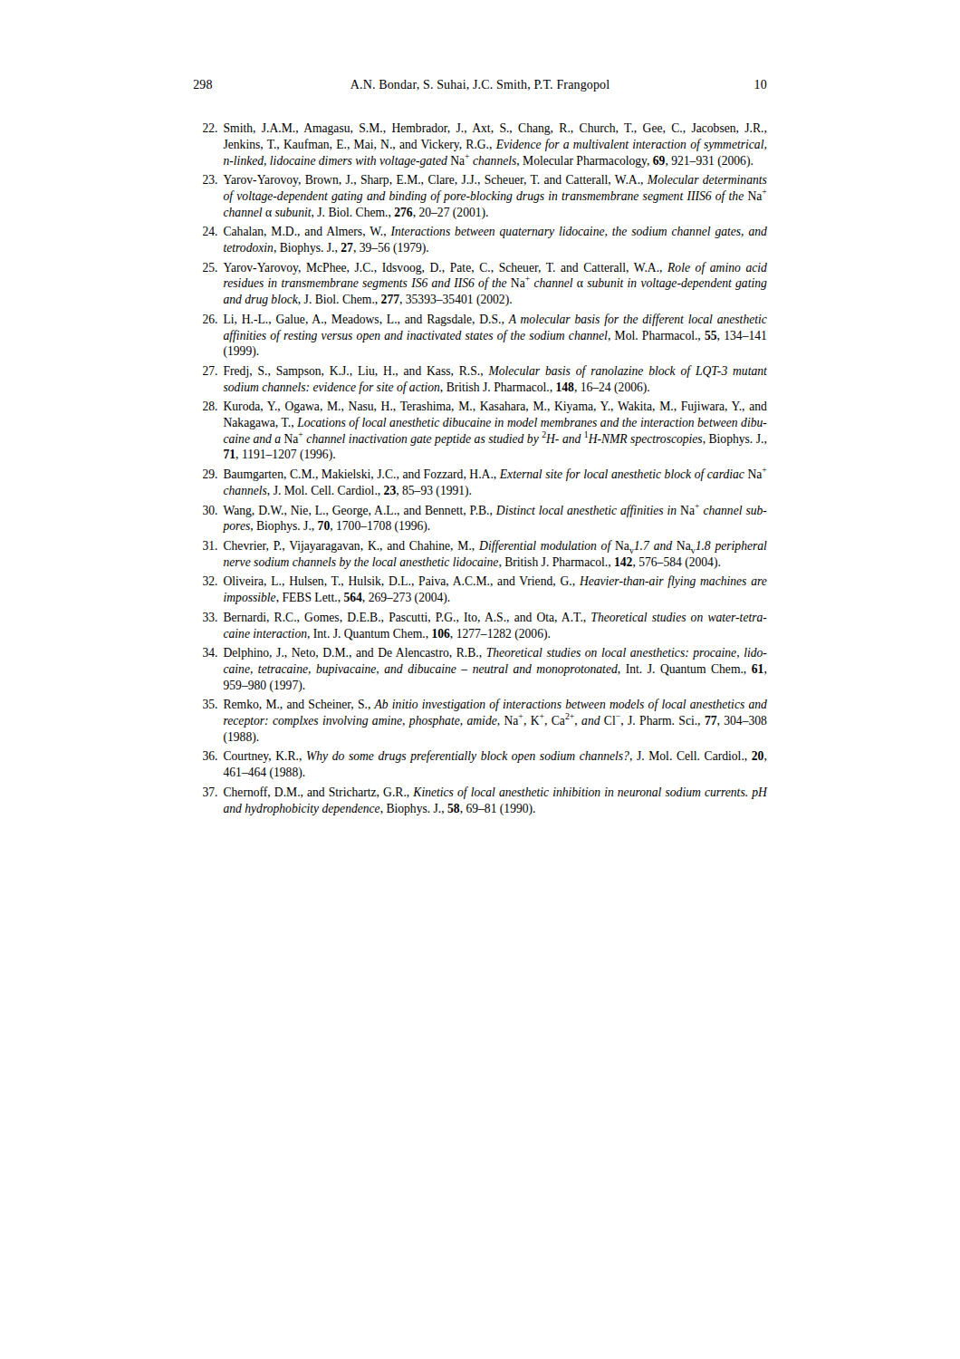298 A.N. Bondar, S. Suhai, J.C. Smith, P.T. Frangopol 10
22. Smith, J.A.M., Amagasu, S.M., Hembrador, J., Axt, S., Chang, R., Church, T., Gee, C., Jacobsen, J.R., Jenkins, T., Kaufman, E., Mai, N., and Vickery, R.G., Evidence for a multivalent interaction of symmetrical, n-linked, lidocaine dimers with voltage-gated Na+ channels, Molecular Pharmacology, 69, 921–931 (2006).
23. Yarov-Yarovoy, Brown, J., Sharp, E.M., Clare, J.J., Scheuer, T. and Catterall, W.A., Molecular determinants of voltage-dependent gating and binding of pore-blocking drugs in transmembrane segment IIIS6 of the Na+ channel α subunit, J. Biol. Chem., 276, 20–27 (2001).
24. Cahalan, M.D., and Almers, W., Interactions between quaternary lidocaine, the sodium channel gates, and tetrodoxin, Biophys. J., 27, 39–56 (1979).
25. Yarov-Yarovoy, McPhee, J.C., Idsvoog, D., Pate, C., Scheuer, T. and Catterall, W.A., Role of amino acid residues in transmembrane segments IS6 and IIS6 of the Na+ channel α subunit in voltage-dependent gating and drug block, J. Biol. Chem., 277, 35393–35401 (2002).
26. Li, H.-L., Galue, A., Meadows, L., and Ragsdale, D.S., A molecular basis for the different local anesthetic affinities of resting versus open and inactivated states of the sodium channel, Mol. Pharmacol., 55, 134–141 (1999).
27. Fredj, S., Sampson, K.J., Liu, H., and Kass, R.S., Molecular basis of ranolazine block of LQT-3 mutant sodium channels: evidence for site of action, British J. Pharmacol., 148, 16–24 (2006).
28. Kuroda, Y., Ogawa, M., Nasu, H., Terashima, M., Kasahara, M., Kiyama, Y., Wakita, M., Fujiwara, Y., and Nakagawa, T., Locations of local anesthetic dibucaine in model membranes and the interaction between dibucaine and a Na+ channel inactivation gate peptide as studied by 2H- and 1H-NMR spectroscopies, Biophys. J., 71, 1191–1207 (1996).
29. Baumgarten, C.M., Makielski, J.C., and Fozzard, H.A., External site for local anesthetic block of cardiac Na+ channels, J. Mol. Cell. Cardiol., 23, 85–93 (1991).
30. Wang, D.W., Nie, L., George, A.L., and Bennett, P.B., Distinct local anesthetic affinities in Na+ channel subpores, Biophys. J., 70, 1700–1708 (1996).
31. Chevrier, P., Vijayaragavan, K., and Chahine, M., Differential modulation of Nav1.7 and Nav1.8 peripheral nerve sodium channels by the local anesthetic lidocaine, British J. Pharmacol., 142, 576–584 (2004).
32. Oliveira, L., Hulsen, T., Hulsik, D.L., Paiva, A.C.M., and Vriend, G., Heavier-than-air flying machines are impossible, FEBS Lett., 564, 269–273 (2004).
33. Bernardi, R.C., Gomes, D.E.B., Pascutti, P.G., Ito, A.S., and Ota, A.T., Theoretical studies on water-tetracaine interaction, Int. J. Quantum Chem., 106, 1277–1282 (2006).
34. Delphino, J., Neto, D.M., and De Alencastro, R.B., Theoretical studies on local anesthetics: procaine, lidocaine, tetracaine, bupivacaine, and dibucaine – neutral and monoprotonated, Int. J. Quantum Chem., 61, 959–980 (1997).
35. Remko, M., and Scheiner, S., Ab initio investigation of interactions between models of local anesthetics and receptor: complxes involving amine, phosphate, amide, Na+, K+, Ca2+, and Cl−, J. Pharm. Sci., 77, 304–308 (1988).
36. Courtney, K.R., Why do some drugs preferentially block open sodium channels?, J. Mol. Cell. Cardiol., 20, 461–464 (1988).
37. Chernoff, D.M., and Strichartz, G.R., Kinetics of local anesthetic inhibition in neuronal sodium currents. pH and hydrophobicity dependence, Biophys. J., 58, 69–81 (1990).